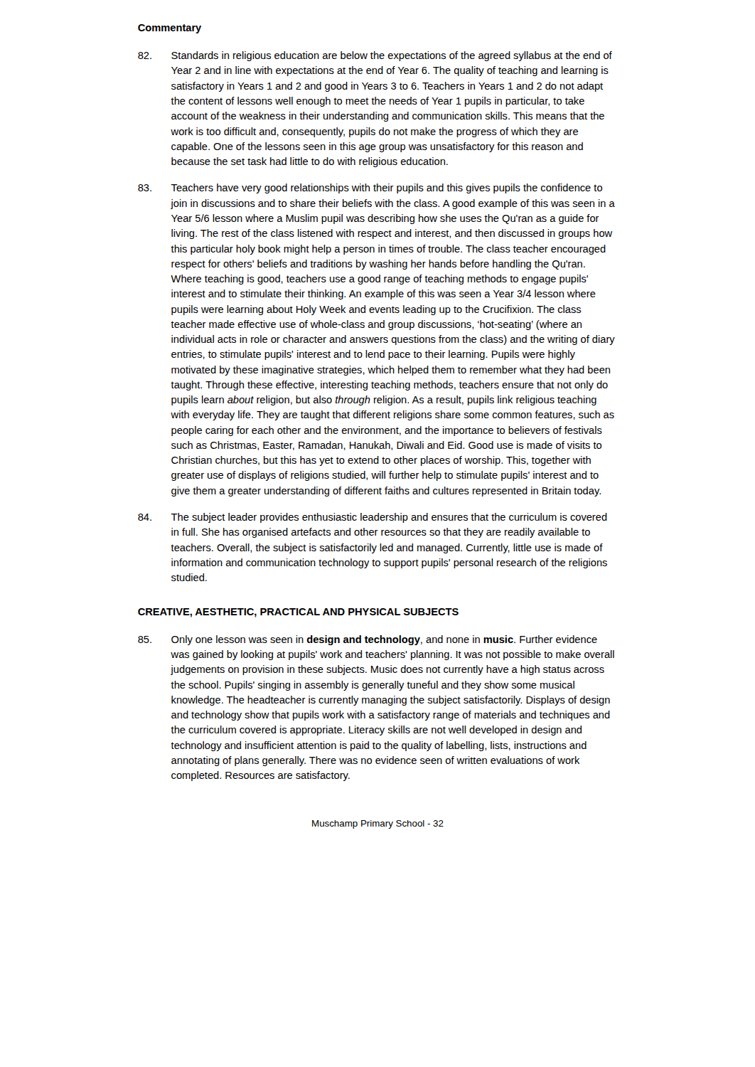Commentary
Standards in religious education are below the expectations of the agreed syllabus at the end of Year 2 and in line with expectations at the end of Year 6. The quality of teaching and learning is satisfactory in Years 1 and 2 and good in Years 3 to 6. Teachers in Years 1 and 2 do not adapt the content of lessons well enough to meet the needs of Year 1 pupils in particular, to take account of the weakness in their understanding and communication skills. This means that the work is too difficult and, consequently, pupils do not make the progress of which they are capable. One of the lessons seen in this age group was unsatisfactory for this reason and because the set task had little to do with religious education.
Teachers have very good relationships with their pupils and this gives pupils the confidence to join in discussions and to share their beliefs with the class. A good example of this was seen in a Year 5/6 lesson where a Muslim pupil was describing how she uses the Qu'ran as a guide for living. The rest of the class listened with respect and interest, and then discussed in groups how this particular holy book might help a person in times of trouble. The class teacher encouraged respect for others' beliefs and traditions by washing her hands before handling the Qu'ran. Where teaching is good, teachers use a good range of teaching methods to engage pupils' interest and to stimulate their thinking. An example of this was seen a Year 3/4 lesson where pupils were learning about Holy Week and events leading up to the Crucifixion. The class teacher made effective use of whole-class and group discussions, ‘hot-seating’ (where an individual acts in role or character and answers questions from the class) and the writing of diary entries, to stimulate pupils' interest and to lend pace to their learning. Pupils were highly motivated by these imaginative strategies, which helped them to remember what they had been taught. Through these effective, interesting teaching methods, teachers ensure that not only do pupils learn about religion, but also through religion. As a result, pupils link religious teaching with everyday life. They are taught that different religions share some common features, such as people caring for each other and the environment, and the importance to believers of festivals such as Christmas, Easter, Ramadan, Hanukah, Diwali and Eid. Good use is made of visits to Christian churches, but this has yet to extend to other places of worship. This, together with greater use of displays of religions studied, will further help to stimulate pupils' interest and to give them a greater understanding of different faiths and cultures represented in Britain today.
The subject leader provides enthusiastic leadership and ensures that the curriculum is covered in full. She has organised artefacts and other resources so that they are readily available to teachers. Overall, the subject is satisfactorily led and managed. Currently, little use is made of information and communication technology to support pupils' personal research of the religions studied.
CREATIVE, AESTHETIC, PRACTICAL AND PHYSICAL SUBJECTS
Only one lesson was seen in design and technology, and none in music. Further evidence was gained by looking at pupils' work and teachers' planning. It was not possible to make overall judgements on provision in these subjects. Music does not currently have a high status across the school. Pupils' singing in assembly is generally tuneful and they show some musical knowledge. The headteacher is currently managing the subject satisfactorily. Displays of design and technology show that pupils work with a satisfactory range of materials and techniques and the curriculum covered is appropriate. Literacy skills are not well developed in design and technology and insufficient attention is paid to the quality of labelling, lists, instructions and annotating of plans generally. There was no evidence seen of written evaluations of work completed. Resources are satisfactory.
Muschamp Primary School - 32